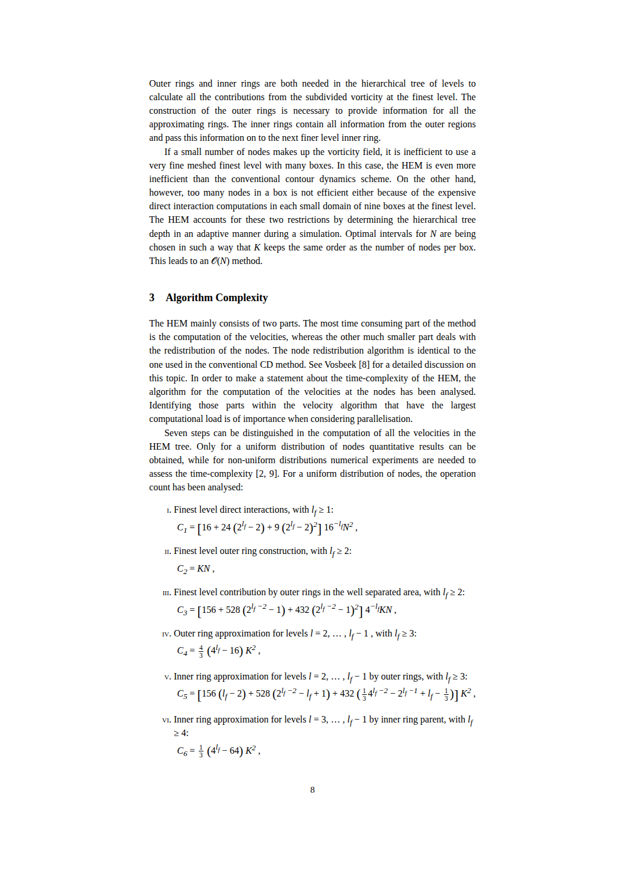Outer rings and inner rings are both needed in the hierarchical tree of levels to calculate all the contributions from the subdivided vorticity at the finest level. The construction of the outer rings is necessary to provide information for all the approximating rings. The inner rings contain all information from the outer regions and pass this information on to the next finer level inner ring.
If a small number of nodes makes up the vorticity field, it is inefficient to use a very fine meshed finest level with many boxes. In this case, the HEM is even more inefficient than the conventional contour dynamics scheme. On the other hand, however, too many nodes in a box is not efficient either because of the expensive direct interaction computations in each small domain of nine boxes at the finest level. The HEM accounts for these two restrictions by determining the hierarchical tree depth in an adaptive manner during a simulation. Optimal intervals for N are being chosen in such a way that K keeps the same order as the number of nodes per box. This leads to an 𝒪(N) method.
3 Algorithm Complexity
The HEM mainly consists of two parts. The most time consuming part of the method is the computation of the velocities, whereas the other much smaller part deals with the redistribution of the nodes. The node redistribution algorithm is identical to the one used in the conventional CD method. See Vosbeek [8] for a detailed discussion on this topic. In order to make a statement about the time-complexity of the HEM, the algorithm for the computation of the velocities at the nodes has been analysed. Identifying those parts within the velocity algorithm that have the largest computational load is of importance when considering parallelisation.
Seven steps can be distinguished in the computation of all the velocities in the HEM tree. Only for a uniform distribution of nodes quantitative results can be obtained, while for non-uniform distributions numerical experiments are needed to assess the time-complexity [2, 9]. For a uniform distribution of nodes, the operation count has been analysed:
Finest level direct interactions, with lf ≥ 1:
C1 = [16 + 24 (2lf − 2) + 9 (2lf − 2)2] 16−lfN2 ,
Finest level outer ring construction, with lf ≥ 2:
C2 = KN ,
Finest level contribution by outer rings in the well separated area, with lf ≥ 2:
C3 = [156 + 528 (2lf −2 − 1) + 432 (2lf −2 − 1)2] 4−lfKN ,
Outer ring approximation for levels l = 2, … , lf − 1 , with lf ≥ 3:
C4 = 43 (4lf − 16) K2 ,
Inner ring approximation for levels l = 2, … , lf − 1 by outer rings, with lf ≥ 3:
C5 = [156 (lf − 2) + 528 (2lf −2 − lf + 1) + 432 (134lf −2 − 2lf −1 + lf − 13)] K2 ,
Inner ring approximation for levels l = 3, … , lf − 1 by inner ring parent, with lf ≥ 4:
C6 = 13 (4lf − 64) K2 ,
8